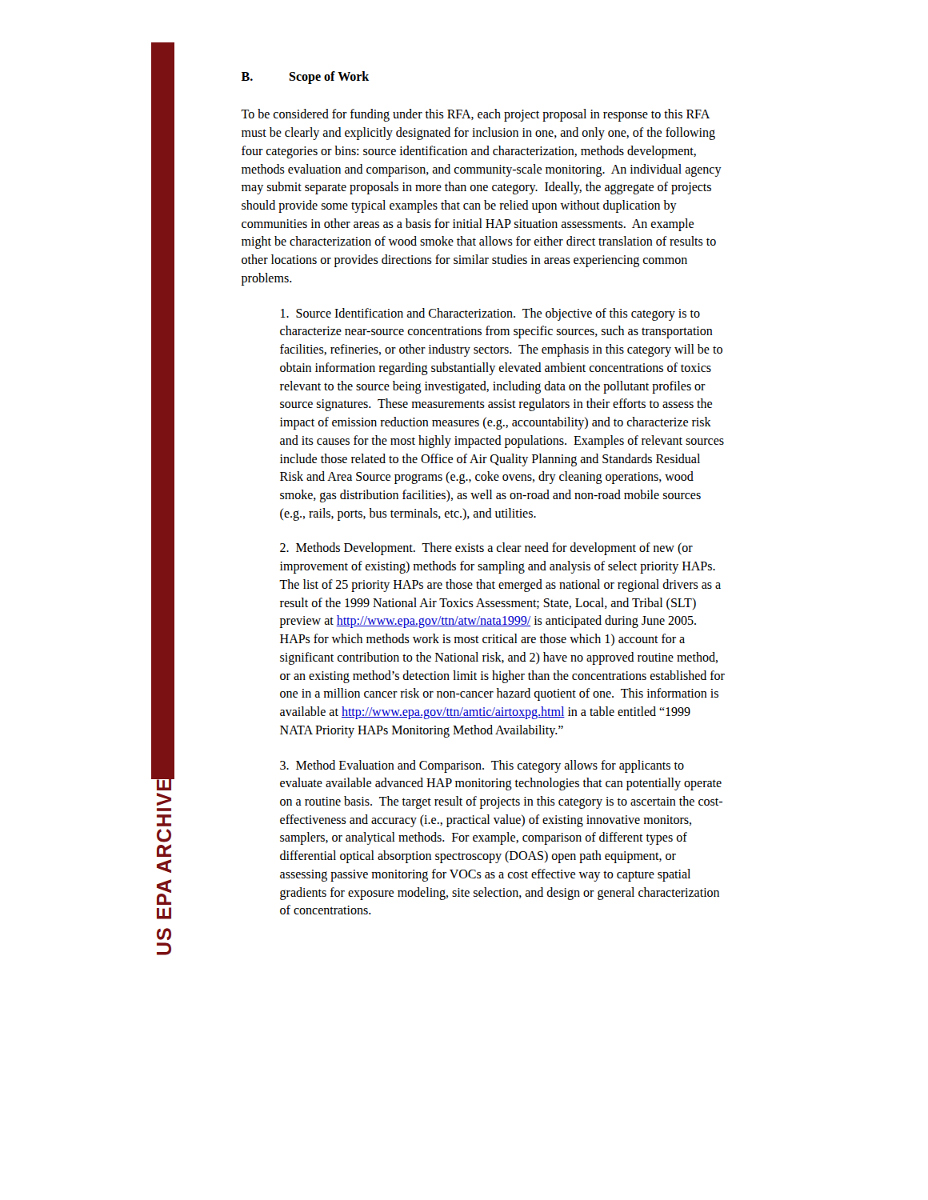US EPA ARCHIVE DOCUMENT
B. Scope of Work
To be considered for funding under this RFA, each project proposal in response to this RFA must be clearly and explicitly designated for inclusion in one, and only one, of the following four categories or bins: source identification and characterization, methods development, methods evaluation and comparison, and community-scale monitoring. An individual agency may submit separate proposals in more than one category. Ideally, the aggregate of projects should provide some typical examples that can be relied upon without duplication by communities in other areas as a basis for initial HAP situation assessments. An example might be characterization of wood smoke that allows for either direct translation of results to other locations or provides directions for similar studies in areas experiencing common problems.
1. Source Identification and Characterization. The objective of this category is to characterize near-source concentrations from specific sources, such as transportation facilities, refineries, or other industry sectors. The emphasis in this category will be to obtain information regarding substantially elevated ambient concentrations of toxics relevant to the source being investigated, including data on the pollutant profiles or source signatures. These measurements assist regulators in their efforts to assess the impact of emission reduction measures (e.g., accountability) and to characterize risk and its causes for the most highly impacted populations. Examples of relevant sources include those related to the Office of Air Quality Planning and Standards Residual Risk and Area Source programs (e.g., coke ovens, dry cleaning operations, wood smoke, gas distribution facilities), as well as on-road and non-road mobile sources (e.g., rails, ports, bus terminals, etc.), and utilities.
2. Methods Development. There exists a clear need for development of new (or improvement of existing) methods for sampling and analysis of select priority HAPs. The list of 25 priority HAPs are those that emerged as national or regional drivers as a result of the 1999 National Air Toxics Assessment; State, Local, and Tribal (SLT) preview at http://www.epa.gov/ttn/atw/nata1999/ is anticipated during June 2005. HAPs for which methods work is most critical are those which 1) account for a significant contribution to the National risk, and 2) have no approved routine method, or an existing method’s detection limit is higher than the concentrations established for one in a million cancer risk or non-cancer hazard quotient of one. This information is available at http://www.epa.gov/ttn/amtic/airtoxpg.html in a table entitled “1999 NATA Priority HAPs Monitoring Method Availability.”
3. Method Evaluation and Comparison. This category allows for applicants to evaluate available advanced HAP monitoring technologies that can potentially operate on a routine basis. The target result of projects in this category is to ascertain the cost-effectiveness and accuracy (i.e., practical value) of existing innovative monitors, samplers, or analytical methods. For example, comparison of different types of differential optical absorption spectroscopy (DOAS) open path equipment, or assessing passive monitoring for VOCs as a cost effective way to capture spatial gradients for exposure modeling, site selection, and design or general characterization of concentrations.